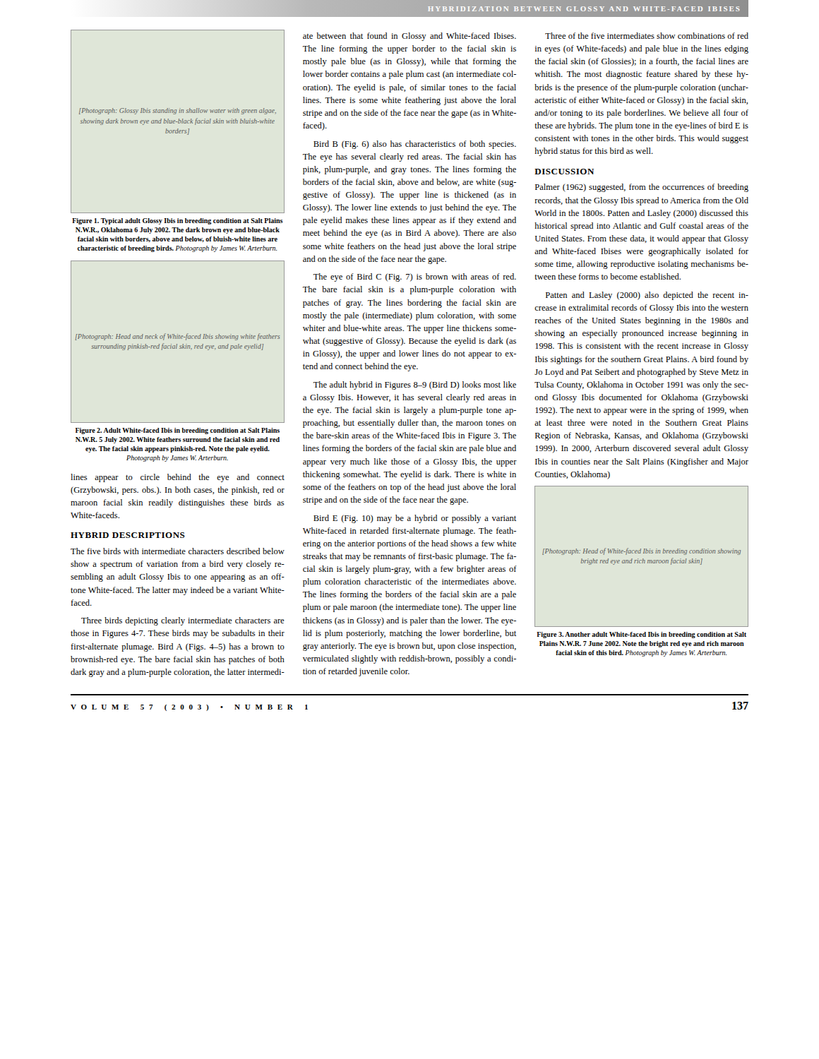Hybridization between Glossy and White-faced Ibises
[Photograph: Glossy Ibis standing in shallow water with green algae, showing dark brown eye and blue-black facial skin with bluish-white borders]
Figure 1. Typical adult Glossy Ibis in breeding condition at Salt Plains N.W.R., Oklahoma 6 July 2002. The dark brown eye and blue-black facial skin with borders, above and below, of bluish-white lines are characteristic of breeding birds. Photograph by James W. Arterburn.
[Photograph: Head and neck of White-faced Ibis showing white feathers surrounding pinkish-red facial skin, red eye, and pale eyelid]
Figure 2. Adult White-faced Ibis in breeding condition at Salt Plains N.W.R. 5 July 2002. White feathers surround the facial skin and red eye. The facial skin appears pinkish-red. Note the pale eyelid. Photograph by James W. Arterburn.
lines appear to circle behind the eye and connect (Grzybowski, pers. obs.). In both cases, the pinkish, red or maroon facial skin readily distinguishes these birds as White-faceds.
Hybrid Descriptions
The five birds with intermediate characters described below show a spectrum of variation from a bird very closely resembling an adult Glossy Ibis to one appearing as an off-tone White-faced. The latter may indeed be a variant White-faced.
Three birds depicting clearly intermediate characters are those in Figures 4-7. These birds may be subadults in their first-alternate plumage. Bird A (Figs. 4–5) has a brown to brownish-red eye. The bare facial skin has patches of both dark gray and a plum-purple coloration, the latter intermediate between that found in Glossy and White-faced Ibises. The line forming the upper border to the facial skin is mostly pale blue (as in Glossy), while that forming the lower border contains a pale plum cast (an intermediate coloration). The eyelid is pale, of similar tones to the facial lines. There is some white feathering just above the loral stripe and on the side of the face near the gape (as in White-faced).
Bird B (Fig. 6) also has characteristics of both species. The eye has several clearly red areas. The facial skin has pink, plum-purple, and gray tones. The lines forming the borders of the facial skin, above and below, are white (suggestive of Glossy). The upper line is thickened (as in Glossy). The lower line extends to just behind the eye. The pale eyelid makes these lines appear as if they extend and meet behind the eye (as in Bird A above). There are also some white feathers on the head just above the loral stripe and on the side of the face near the gape.
The eye of Bird C (Fig. 7) is brown with areas of red. The bare facial skin is a plum-purple coloration with patches of gray. The lines bordering the facial skin are mostly the pale (intermediate) plum coloration, with some whiter and blue-white areas. The upper line thickens somewhat (suggestive of Glossy). Because the eyelid is dark (as in Glossy), the upper and lower lines do not appear to extend and connect behind the eye.
The adult hybrid in Figures 8–9 (Bird D) looks most like a Glossy Ibis. However, it has several clearly red areas in the eye. The facial skin is largely a plum-purple tone approaching, but essentially duller than, the maroon tones on the bare-skin areas of the White-faced Ibis in Figure 3. The lines forming the borders of the facial skin are pale blue and appear very much like those of a Glossy Ibis, the upper thickening somewhat. The eyelid is dark. There is white in some of the feathers on top of the head just above the loral stripe and on the side of the face near the gape.
Bird E (Fig. 10) may be a hybrid or possibly a variant White-faced in retarded first-alternate plumage. The feathering on the anterior portions of the head shows a few white streaks that may be remnants of first-basic plumage. The facial skin is largely plum-gray, with a few brighter areas of plum coloration characteristic of the intermediates above. The lines forming the borders of the facial skin are a pale plum or pale maroon (the intermediate tone). The upper line thickens (as in Glossy) and is paler than the lower. The eyelid is plum posteriorly, matching the lower borderline, but gray anteriorly. The eye is brown but, upon close inspection, vermiculated slightly with reddish-brown, possibly a condition of retarded juvenile color.
Three of the five intermediates show combinations of red in eyes (of White-faceds) and pale blue in the lines edging the facial skin (of Glossies); in a fourth, the facial lines are whitish. The most diagnostic feature shared by these hybrids is the presence of the plum-purple coloration (uncharacteristic of either White-faced or Glossy) in the facial skin, and/or toning to its pale borderlines. We believe all four of these are hybrids. The plum tone in the eye-lines of bird E is consistent with tones in the other birds. This would suggest hybrid status for this bird as well.
Discussion
Palmer (1962) suggested, from the occurrences of breeding records, that the Glossy Ibis spread to America from the Old World in the 1800s. Patten and Lasley (2000) discussed this historical spread into Atlantic and Gulf coastal areas of the United States. From these data, it would appear that Glossy and White-faced Ibises were geographically isolated for some time, allowing reproductive isolating mechanisms between these forms to become established.
Patten and Lasley (2000) also depicted the recent increase in extralimital records of Glossy Ibis into the western reaches of the United States beginning in the 1980s and showing an especially pronounced increase beginning in 1998. This is consistent with the recent increase in Glossy Ibis sightings for the southern Great Plains. A bird found by Jo Loyd and Pat Seibert and photographed by Steve Metz in Tulsa County, Oklahoma in October 1991 was only the second Glossy Ibis documented for Oklahoma (Grzybowski 1992). The next to appear were in the spring of 1999, when at least three were noted in the Southern Great Plains Region of Nebraska, Kansas, and Oklahoma (Grzybowski 1999). In 2000, Arterburn discovered several adult Glossy Ibis in counties near the Salt Plains (Kingfisher and Major Counties, Oklahoma)
[Photograph: Head of White-faced Ibis in breeding condition showing bright red eye and rich maroon facial skin]
Figure 3. Another adult White-faced Ibis in breeding condition at Salt Plains N.W.R. 7 June 2002. Note the bright red eye and rich maroon facial skin of this bird. Photograph by James W. Arterburn.
V O L U M E 5 7 ( 2 0 0 3 ) • N U M B E R 1
137